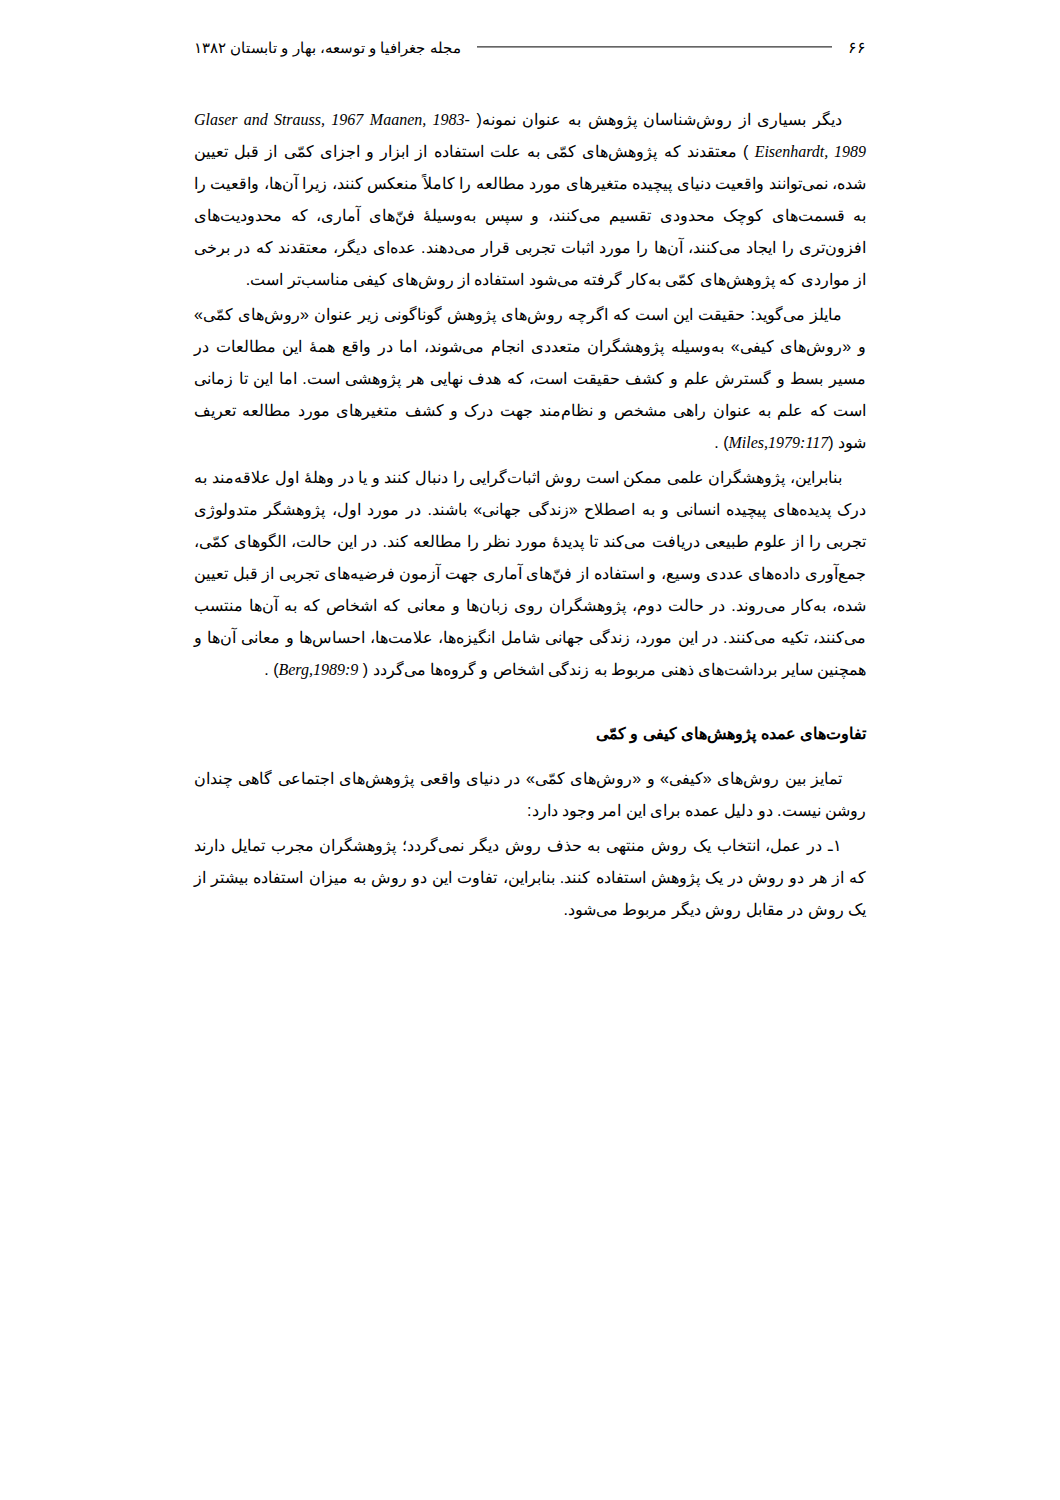۶۶ مجله جغرافیا و توسعه، بهار و تابستان ۱۳۸۲
دیگر بسیاری از روش‌شناسان پژوهش به عنوان نمونه( Glaser and Strauss, 1967 Maanen, 1983- Eisenhardt, 1989 ) معتقدند که پژوهش‌های کمّی به علت استفاده از ابزار و اجزای کمّی از قبل تعیین شده، نمی‌توانند واقعیت دنیای پیچیده متغیرهای مورد مطالعه را کاملاً منعکس کنند، زیرا آن‌ها، واقعیت را به قسمت‌های کوچک محدودی تقسیم می‌کنند، و سپس به‌وسیلهٔ فنّ‌های آماری، که محدودیت‌های افزون‌تری را ایجاد می‌کنند، آن‌ها را مورد اثبات تجربی قرار می‌دهند. عده‌ای دیگر، معتقدند که در برخی از مواردی که پژوهش‌های کمّی به‌کار گرفته می‌شود استفاده از روش‌های کیفی مناسب‌تر است.
مایلز می‌گوید: حقیقت این است که اگرچه روش‌های پژوهش گوناگونی زیر عنوان «روش‌های کمّی» و «روش‌های کیفی» به‌وسیله پژوهشگران متعددی انجام می‌شوند، اما در واقع همهٔ این مطالعات در مسیر بسط و گسترش علم و کشف حقیقت است، که هدف نهایی هر پژوهشی است. اما این تا زمانی است که علم به عنوان راهی مشخص و نظام‌مند جهت درک و کشف متغیرهای مورد مطالعه تعریف شود (Miles,1979:117) .
بنابراین، پژوهشگران علمی ممکن است روش اثبات‌گرایی را دنبال کنند و یا در وهلهٔ اول علاقه‌مند به درک پدیده‌های پیچیده انسانی و به اصطلاح «زندگی جهانی» باشند. در مورد اول، پژوهشگر متدولوژی تجربی را از علوم طبیعی دریافت می‌کند تا پدیدهٔ مورد نظر را مطالعه کند. در این حالت، الگوهای کمّی، جمع‌آوری داده‌های عددی وسیع، و استفاده از فنّ‌های آماری جهت آزمون فرضیه‌های تجربی از قبل تعیین شده، به‌کار می‌روند. در حالت دوم، پژوهشگران روی زبان‌ها و معانی که اشخاص که به آن‌ها منتسب می‌کنند، تکیه می‌کنند. در این مورد، زندگی جهانی شامل انگیزه‌ها، علامت‌ها، احساس‌ها و معانی آن‌ها و همچنین سایر برداشت‌های ذهنی مربوط به زندگی اشخاص و گروه‌ها می‌گردد ( Berg,1989:9) .
تفاوت‌های عمده پژوهش‌های کیفی و کمّی
تمایز بین روش‌های «کیفی» و «روش‌های کمّی» در دنیای واقعی پژوهش‌های اجتماعی گاهی چندان روشن نیست. دو دلیل عمده برای این امر وجود دارد:
۱ـ در عمل، انتخاب یک روش منتهی به حذف روش دیگر نمی‌گردد؛ پژوهشگران مجرب تمایل دارند که از هر دو روش در یک پژوهش استفاده کنند. بنابراین، تفاوت این دو روش به میزان استفاده بیشتر از یک روش در مقابل روش دیگر مربوط می‌شود.